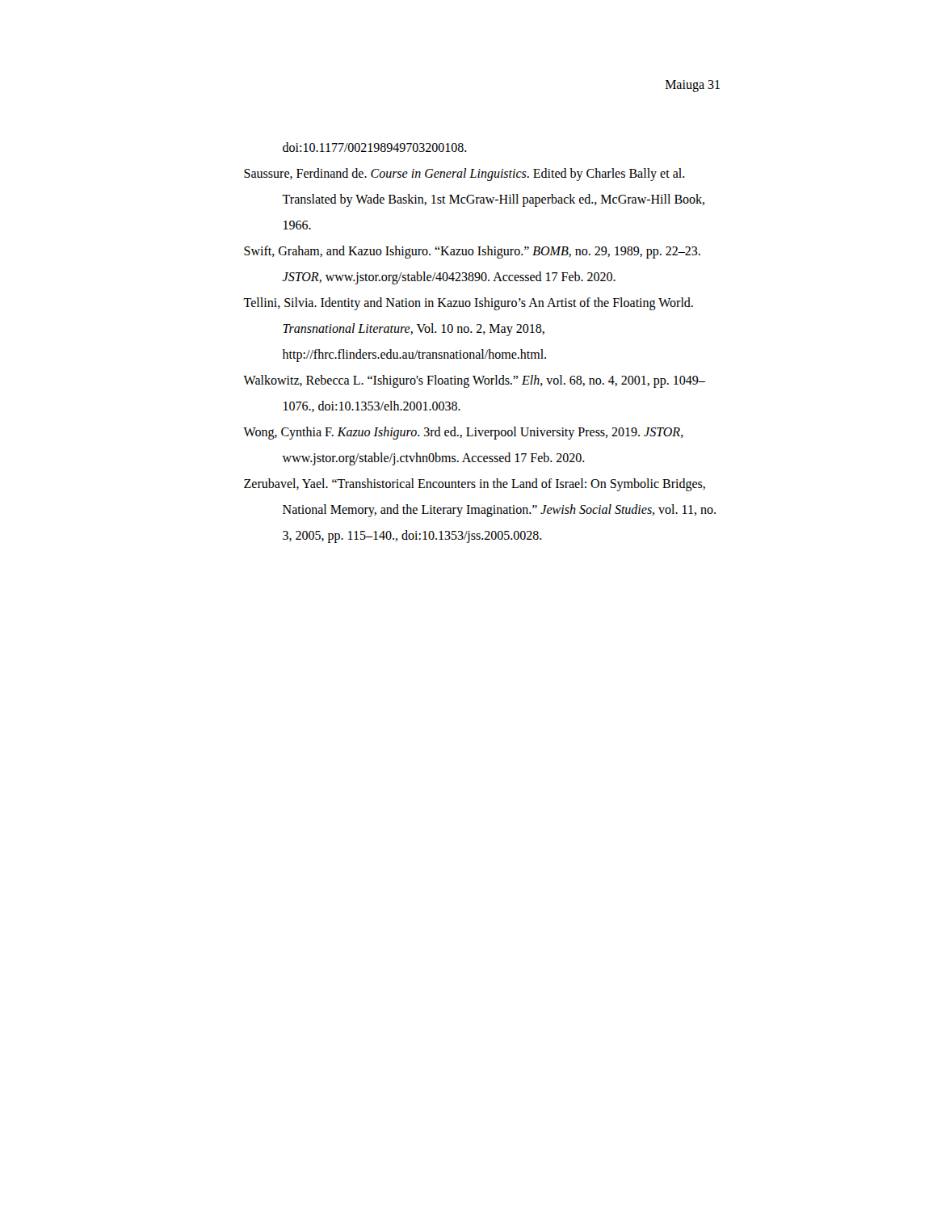Maiuga 31
doi:10.1177/002198949703200108.
Saussure, Ferdinand de. Course in General Linguistics. Edited by Charles Bally et al. Translated by Wade Baskin, 1st McGraw-Hill paperback ed., McGraw-Hill Book, 1966.
Swift, Graham, and Kazuo Ishiguro. “Kazuo Ishiguro.” BOMB, no. 29, 1989, pp. 22–23. JSTOR, www.jstor.org/stable/40423890. Accessed 17 Feb. 2020.
Tellini, Silvia. Identity and Nation in Kazuo Ishiguro’s An Artist of the Floating World. Transnational Literature, Vol. 10 no. 2, May 2018, http://fhrc.flinders.edu.au/transnational/home.html.
Walkowitz, Rebecca L. “Ishiguro's Floating Worlds.” Elh, vol. 68, no. 4, 2001, pp. 1049–1076., doi:10.1353/elh.2001.0038.
Wong, Cynthia F. Kazuo Ishiguro. 3rd ed., Liverpool University Press, 2019. JSTOR, www.jstor.org/stable/j.ctvhn0bms. Accessed 17 Feb. 2020.
Zerubavel, Yael. “Transhistorical Encounters in the Land of Israel: On Symbolic Bridges, National Memory, and the Literary Imagination.” Jewish Social Studies, vol. 11, no. 3, 2005, pp. 115–140., doi:10.1353/jss.2005.0028.